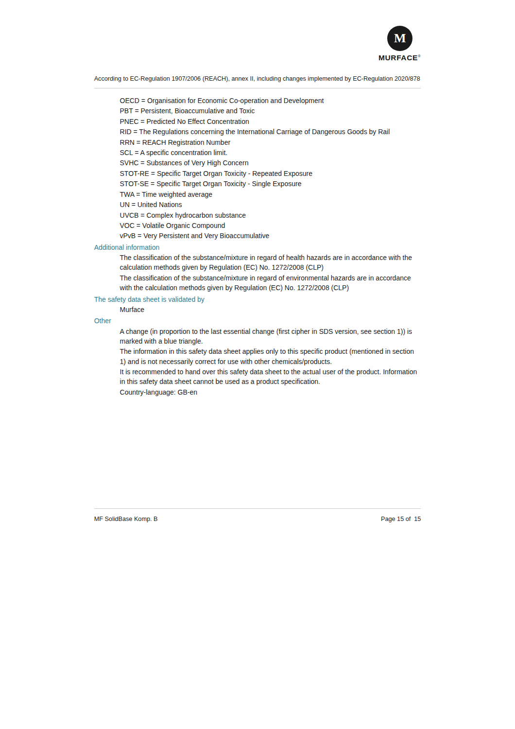M
MURFACE®
According to EC-Regulation 1907/2006 (REACH), annex II, including changes implemented by EC-Regulation 2020/878
OECD = Organisation for Economic Co-operation and Development
PBT = Persistent, Bioaccumulative and Toxic
PNEC = Predicted No Effect Concentration
RID = The Regulations concerning the International Carriage of Dangerous Goods by Rail
RRN = REACH Registration Number
SCL = A specific concentration limit.
SVHC = Substances of Very High Concern
STOT-RE = Specific Target Organ Toxicity - Repeated Exposure
STOT-SE = Specific Target Organ Toxicity - Single Exposure
TWA = Time weighted average
UN = United Nations
UVCB = Complex hydrocarbon substance
VOC = Volatile Organic Compound
vPvB = Very Persistent and Very Bioaccumulative
Additional information
The classification of the substance/mixture in regard of health hazards are in accordance with the calculation methods given by Regulation (EC) No. 1272/2008 (CLP)
The classification of the substance/mixture in regard of environmental hazards are in accordance with the calculation methods given by Regulation (EC) No. 1272/2008 (CLP)
The safety data sheet is validated by
Murface
Other
A change (in proportion to the last essential change (first cipher in SDS version, see section 1)) is marked with a blue triangle.
The information in this safety data sheet applies only to this specific product (mentioned in section 1) and is not necessarily correct for use with other chemicals/products.
It is recommended to hand over this safety data sheet to the actual user of the product. Information in this safety data sheet cannot be used as a product specification.
Country-language: GB-en
MF SolidBase Komp. B Page 15 of 15